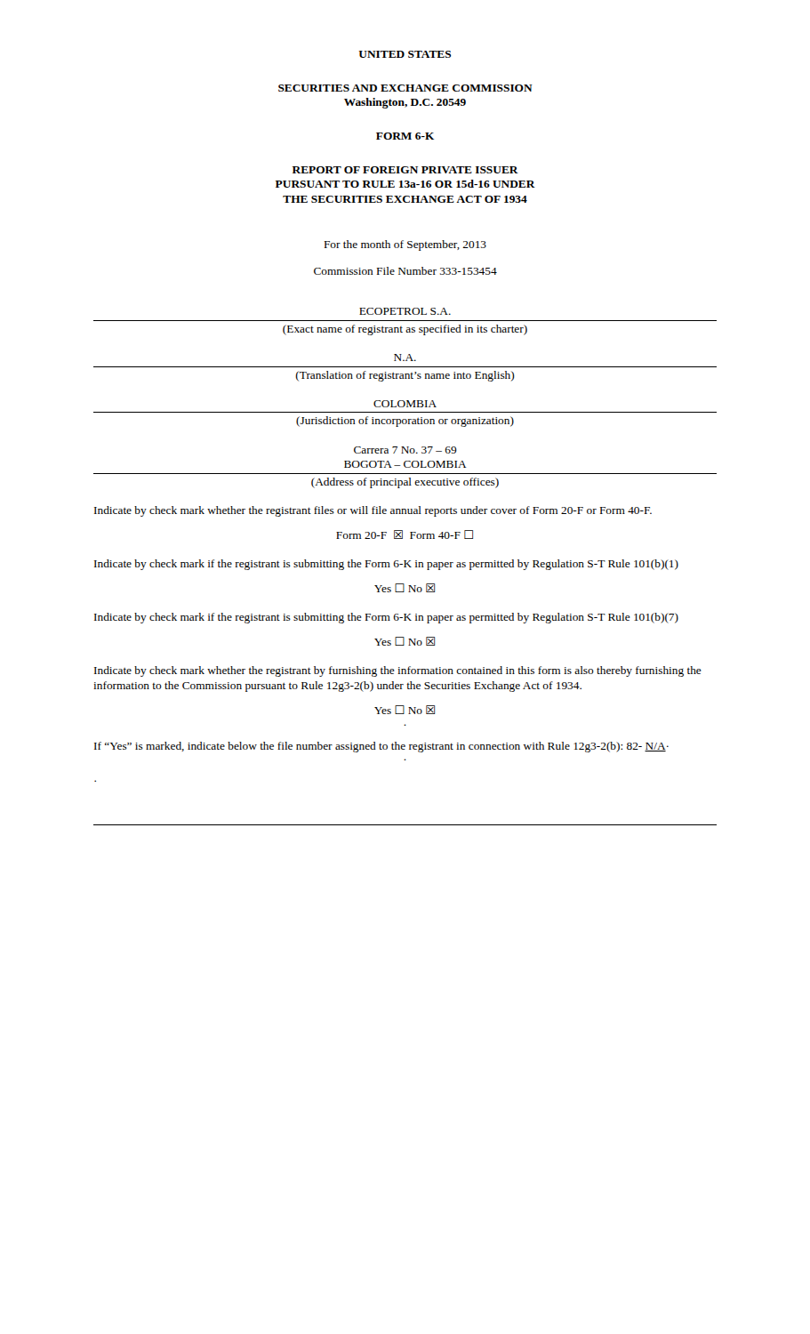UNITED STATES
SECURITIES AND EXCHANGE COMMISSION
Washington, D.C. 20549
FORM 6-K
REPORT OF FOREIGN PRIVATE ISSUER
PURSUANT TO RULE 13a-16 OR 15d-16 UNDER
THE SECURITIES EXCHANGE ACT OF 1934
For the month of September, 2013
Commission File Number 333-153454
ECOPETROL S.A.
(Exact name of registrant as specified in its charter)
N.A.
(Translation of registrant’s name into English)
COLOMBIA
(Jurisdiction of incorporation or organization)
Carrera 7 No. 37 – 69
BOGOTA – COLOMBIA
(Address of principal executive offices)
Indicate by check mark whether the registrant files or will file annual reports under cover of Form 20-F or Form 40-F.
Form 20-F ☒ Form 40-F ☐
Indicate by check mark if the registrant is submitting the Form 6-K in paper as permitted by Regulation S-T Rule 101(b)(1)
Yes ☐ No ☒
Indicate by check mark if the registrant is submitting the Form 6-K in paper as permitted by Regulation S-T Rule 101(b)(7)
Yes ☐ No ☒
Indicate by check mark whether the registrant by furnishing the information contained in this form is also thereby furnishing the information to the Commission pursuant to Rule 12g3-2(b) under the Securities Exchange Act of 1934.
Yes ☐ No ☒
·
If “Yes” is marked, indicate below the file number assigned to the registrant in connection with Rule 12g3-2(b): 82- N/A·
·
·